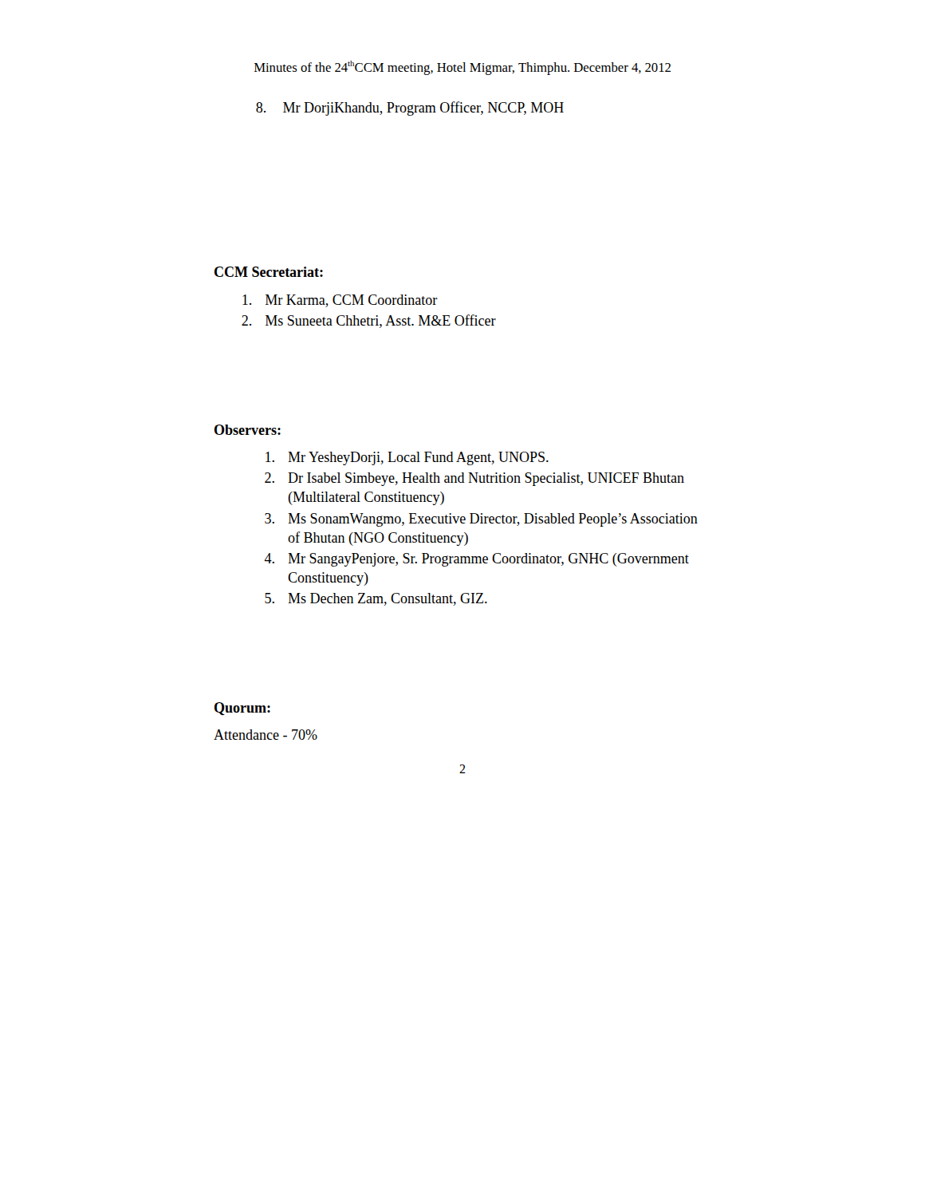Minutes of the 24thCCM meeting, Hotel Migmar, Thimphu. December 4, 2012
8. Mr DorjiKhandu, Program Officer, NCCP, MOH
CCM Secretariat:
Mr Karma, CCM Coordinator
Ms Suneeta Chhetri, Asst. M&E Officer
Observers:
Mr YesheyDorji, Local Fund Agent, UNOPS.
Dr Isabel Simbeye, Health and Nutrition Specialist, UNICEF Bhutan (Multilateral Constituency)
Ms SonamWangmo, Executive Director, Disabled People’s Association of Bhutan (NGO Constituency)
Mr SangayPenjore, Sr. Programme Coordinator, GNHC (Government Constituency)
Ms Dechen Zam, Consultant, GIZ.
Quorum:
Attendance - 70%
2